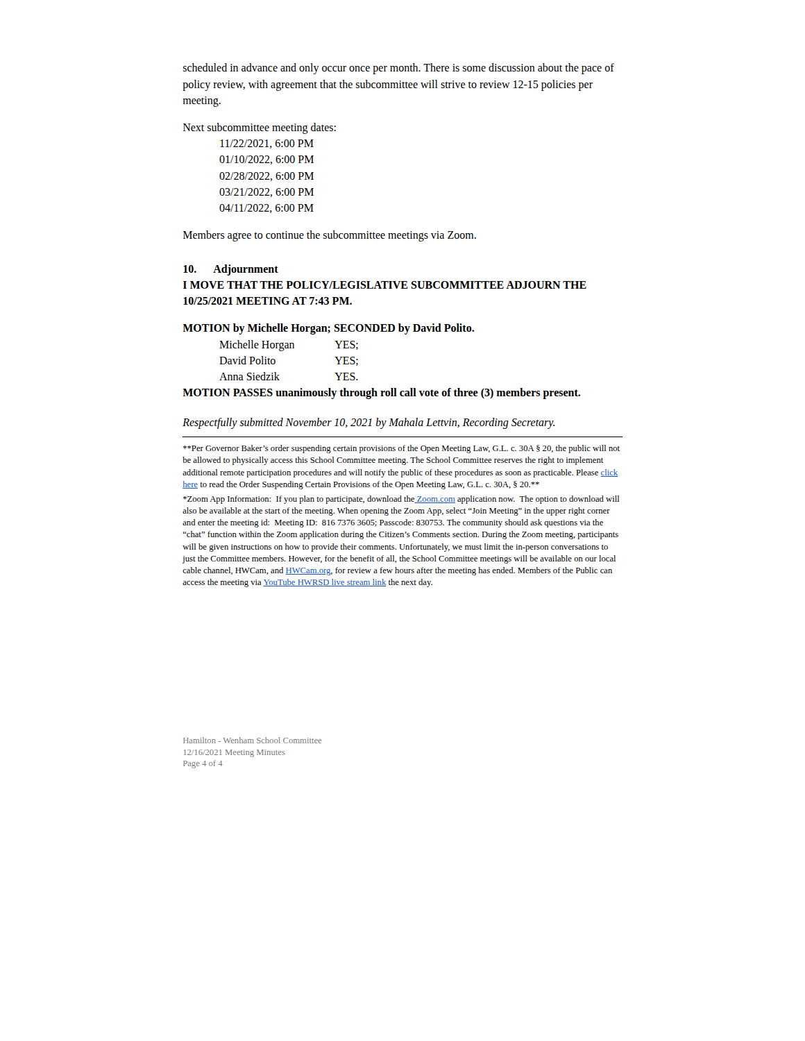scheduled in advance and only occur once per month. There is some discussion about the pace of policy review, with agreement that the subcommittee will strive to review 12-15 policies per meeting.
Next subcommittee meeting dates:
11/22/2021, 6:00 PM
01/10/2022, 6:00 PM
02/28/2022, 6:00 PM
03/21/2022, 6:00 PM
04/11/2022, 6:00 PM
Members agree to continue the subcommittee meetings via Zoom.
10. Adjournment
I MOVE THAT THE POLICY/LEGISLATIVE SUBCOMMITTEE ADJOURN THE 10/25/2021 MEETING AT 7:43 PM.
MOTION by Michelle Horgan; SECONDED by David Polito.
| Michelle Horgan | YES; |
| David Polito | YES; |
| Anna Siedzik | YES. |
MOTION PASSES unanimously through roll call vote of three (3) members present.
Respectfully submitted November 10, 2021 by Mahala Lettvin, Recording Secretary.
**Per Governor Baker’s order suspending certain provisions of the Open Meeting Law, G.L. c. 30A § 20, the public will not be allowed to physically access this School Committee meeting. The School Committee reserves the right to implement additional remote participation procedures and will notify the public of these procedures as soon as practicable. Please click here to read the Order Suspending Certain Provisions of the Open Meeting Law, G.L. c. 30A, § 20.**
*Zoom App Information: If you plan to participate, download the Zoom.com application now. The option to download will also be available at the start of the meeting. When opening the Zoom App, select “Join Meeting” in the upper right corner and enter the meeting id: Meeting ID: 816 7376 3605; Passcode: 830753. The community should ask questions via the “chat” function within the Zoom application during the Citizen’s Comments section. During the Zoom meeting, participants will be given instructions on how to provide their comments. Unfortunately, we must limit the in-person conversations to just the Committee members. However, for the benefit of all, the School Committee meetings will be available on our local cable channel, HWCam, and HWCam.org, for review a few hours after the meeting has ended. Members of the Public can access the meeting via YouTube HWRSD live stream link the next day.
Hamilton - Wenham School Committee
12/16/2021 Meeting Minutes
Page 4 of 4